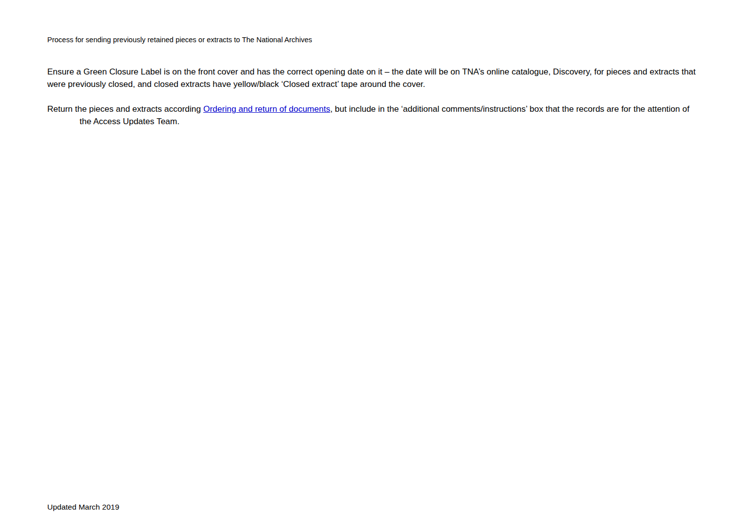Process for sending previously retained pieces or extracts to The National Archives
Ensure a Green Closure Label is on the front cover and has the correct opening date on it – the date will be on TNA’s online catalogue, Discovery, for pieces and extracts that were previously closed, and closed extracts have yellow/black ‘Closed extract’ tape around the cover.
Return the pieces and extracts according Ordering and return of documents, but include in the ‘additional comments/instructions’ box that the records are for the attention of the Access Updates Team.
Updated March 2019